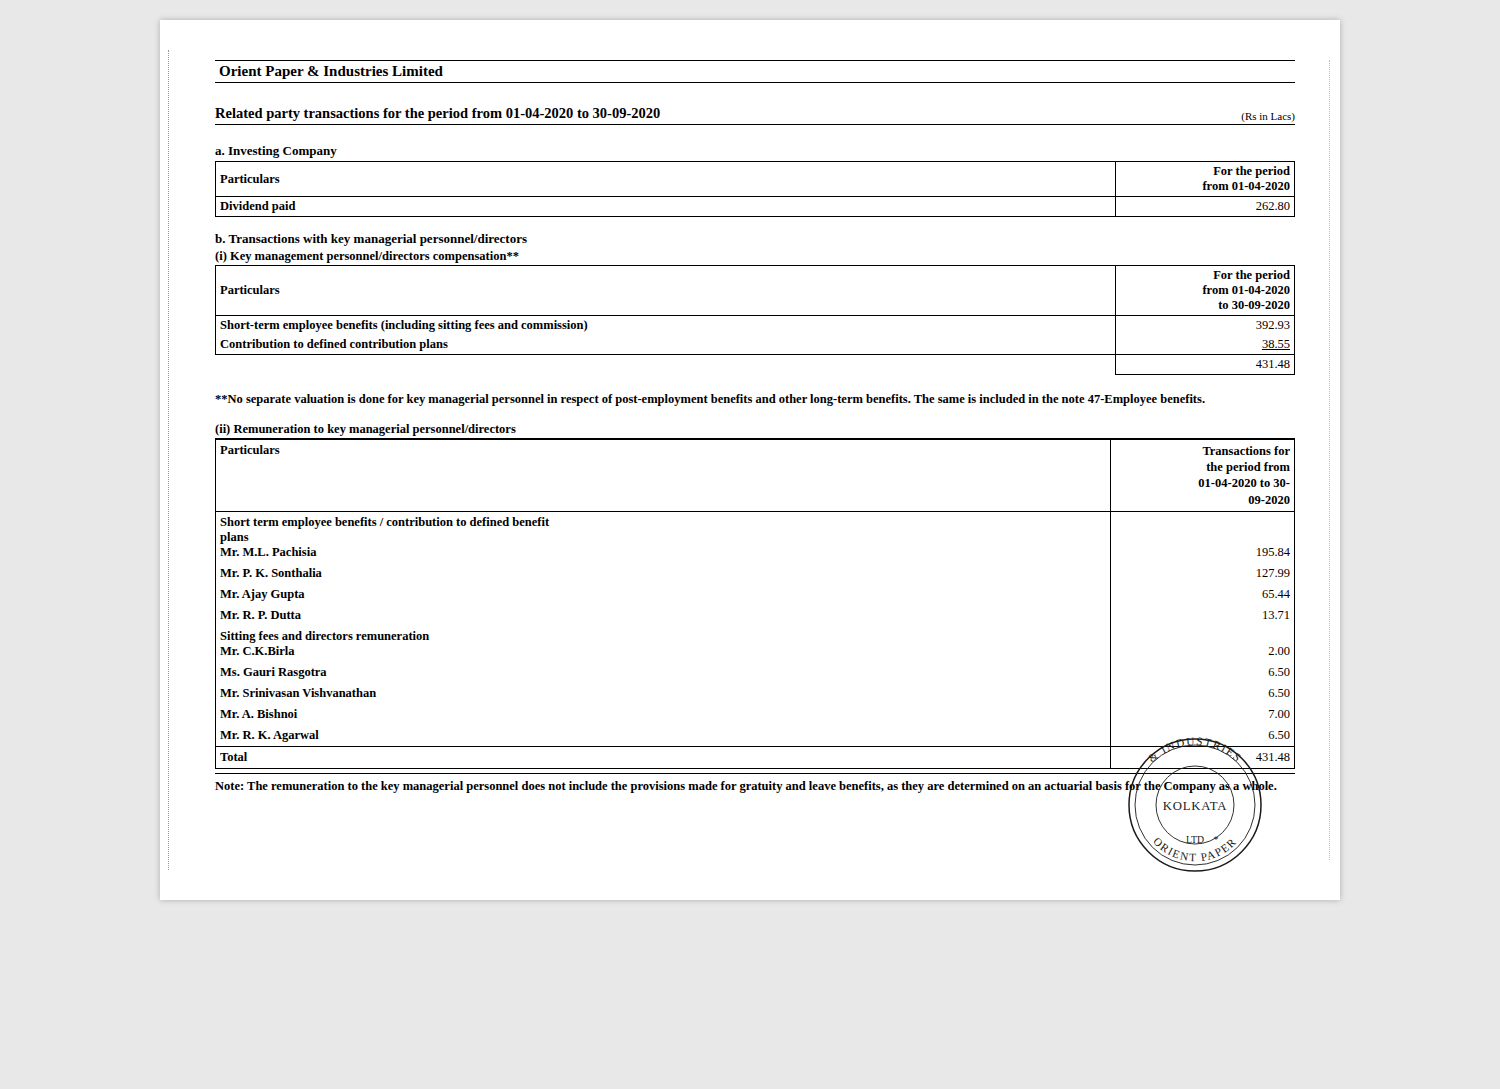Orient Paper & Industries Limited
Related party transactions for the period from 01-04-2020 to 30-09-2020
(Rs in Lacs)
a. Investing Company
| Particulars | For the period from 01-04-2020 |
| Dividend paid | 262.80 |
b. Transactions with key managerial personnel/directors
(i) Key management personnel/directors compensation**
| Particulars | For the period from 01-04-2020 to 30-09-2020 |
| Short-term employee benefits (including sitting fees and commission) | 392.93 |
| Contribution to defined contribution plans | 38.55 |
| | 431.48 |
**No separate valuation is done for key managerial personnel in respect of post-employment benefits and other long-term benefits. The same is included in the note 47-Employee benefits.
(ii) Remuneration to key managerial personnel/directors
| Particulars | Transactions for the period from 01-04-2020 to 30- 09-2020 |
| Short term employee benefits / contribution to defined benefit plans Mr. M.L. Pachisia | 195.84 |
| Mr. P. K. Sonthalia | 127.99 |
| Mr. Ajay Gupta | 65.44 |
| Mr. R. P. Dutta | 13.71 |
| Sitting fees and directors remuneration Mr. C.K.Birla | 2.00 |
| Ms. Gauri Rasgotra | 6.50 |
| Mr. Srinivasan Vishvanathan | 6.50 |
| Mr. A. Bishnoi | 7.00 |
| Mr. R. K. Agarwal | 6.50 |
| Total | 431.48 |
Note: The remuneration to the key managerial personnel does not include the provisions made for gratuity and leave benefits, as they are determined on an actuarial basis for the Company as a whole.
& INDUSTRIES ORIENT PAPER KOLKATA LTD *